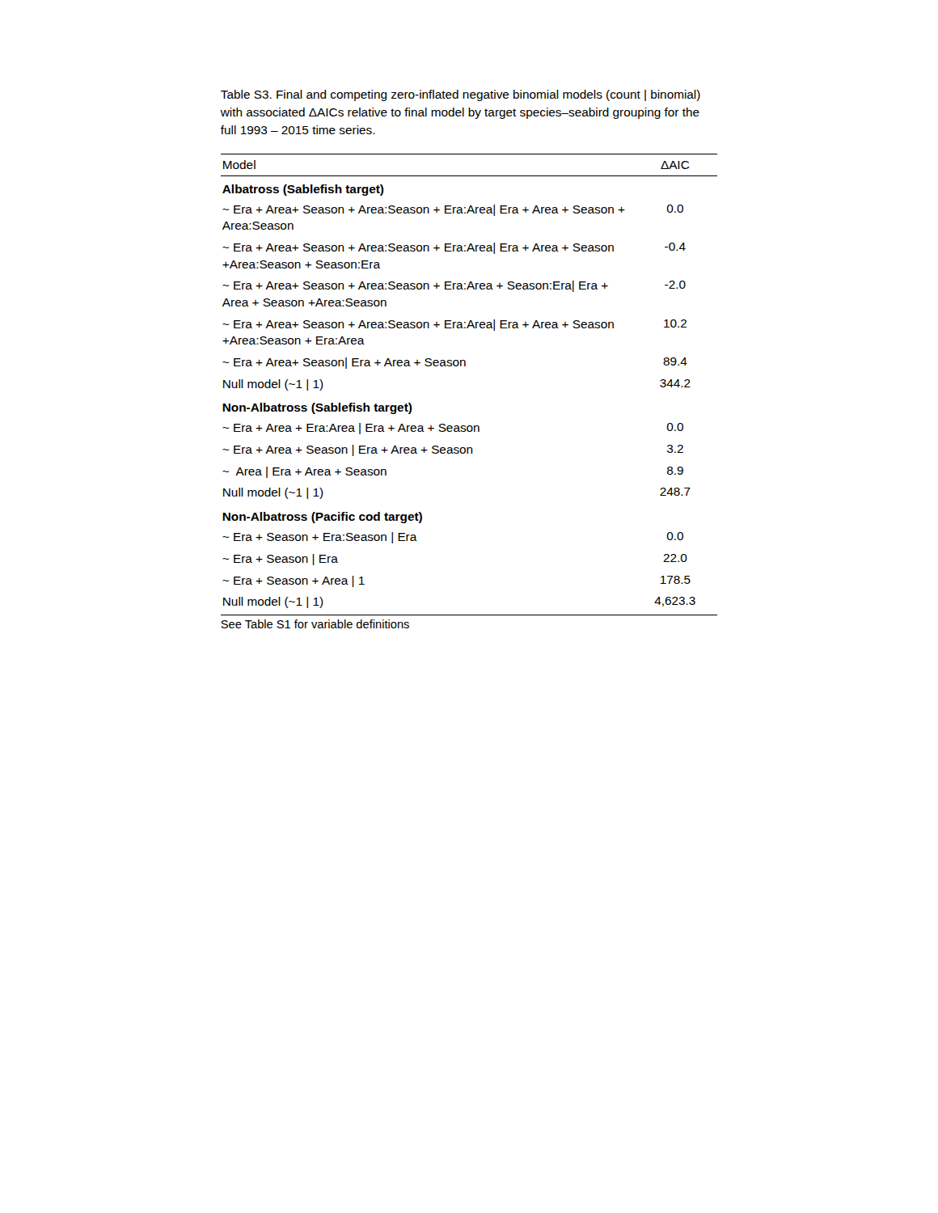Table S3. Final and competing zero-inflated negative binomial models (count | binomial) with associated ΔAICs relative to final model by target species–seabird grouping for the full 1993 – 2015 time series.
| Model | ΔAIC |
| --- | --- |
| Albatross (Sablefish target) |
| ~ Era + Area+ Season + Area:Season + Era:Area/ Era + Area + Season + Area:Season | 0.0 |
| ~ Era + Area+ Season + Area:Season + Era:Area/ Era + Area + Season +Area:Season + Season:Era | -0.4 |
| ~ Era + Area+ Season + Area:Season + Era:Area + Season:Era/ Era + Area + Season +Area:Season | -2.0 |
| ~ Era + Area+ Season + Area:Season + Era:Area/ Era + Area + Season +Area:Season + Era:Area | 10.2 |
| ~ Era + Area+ Season/ Era + Area + Season | 89.4 |
| Null model (~1 / 1) | 344.2 |
| Non-Albatross (Sablefish target) |
| ~ Era + Area + Era:Area / Era + Area + Season | 0.0 |
| ~ Era + Area + Season / Era + Area + Season | 3.2 |
| ~ Area / Era + Area + Season | 8.9 |
| Null model (~1 / 1) | 248.7 |
| Non-Albatross (Pacific cod target) |
| ~ Era + Season + Era:Season / Era | 0.0 |
| ~ Era + Season / Era | 22.0 |
| ~ Era + Season + Area / 1 | 178.5 |
| Null model (~1 / 1) | 4,623.3 |
See Table S1 for variable definitions